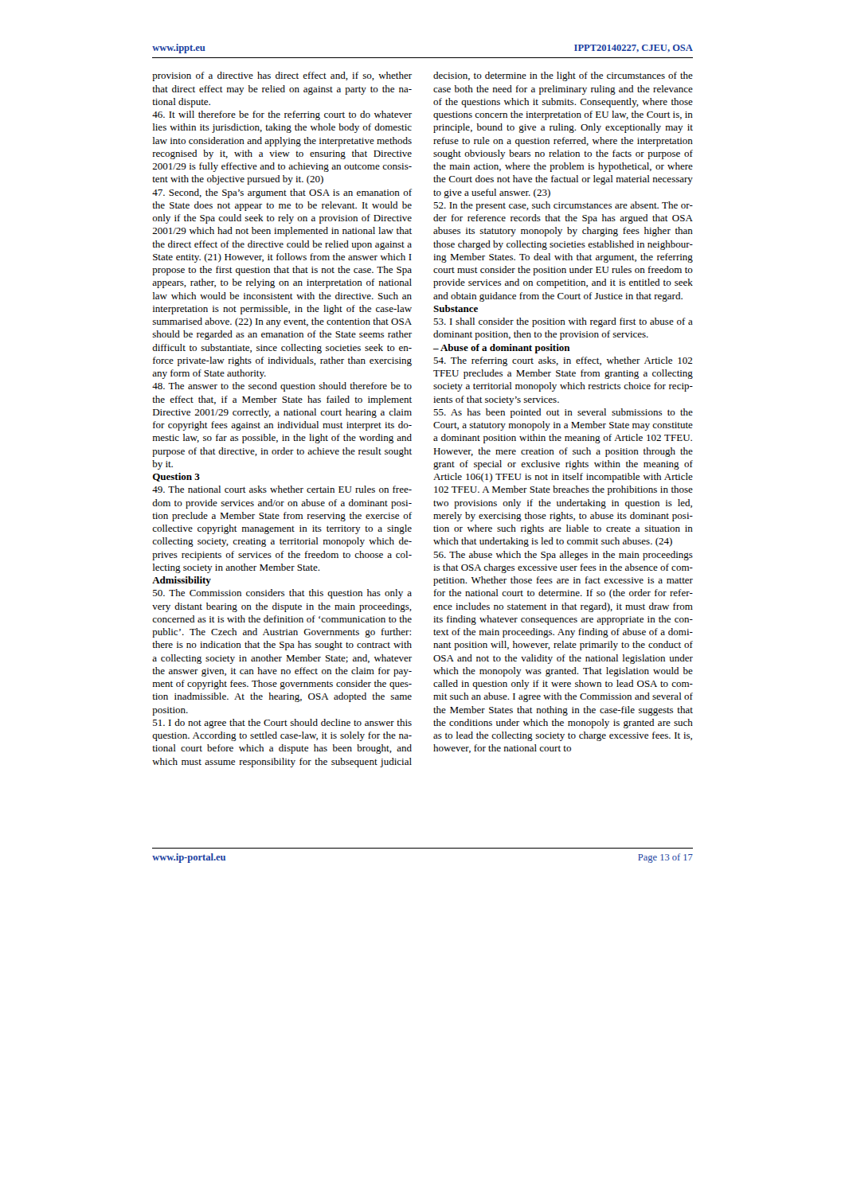www.ippt.eu
IPPT20140227, CJEU, OSA
provision of a directive has direct effect and, if so, whether that direct effect may be relied on against a party to the national dispute.
46. It will therefore be for the referring court to do whatever lies within its jurisdiction, taking the whole body of domestic law into consideration and applying the interpretative methods recognised by it, with a view to ensuring that Directive 2001/29 is fully effective and to achieving an outcome consistent with the objective pursued by it. (20)
47. Second, the Spa’s argument that OSA is an emanation of the State does not appear to me to be relevant. It would be only if the Spa could seek to rely on a provision of Directive 2001/29 which had not been implemented in national law that the direct effect of the directive could be relied upon against a State entity. (21) However, it follows from the answer which I propose to the first question that that is not the case. The Spa appears, rather, to be relying on an interpretation of national law which would be inconsistent with the directive. Such an interpretation is not permissible, in the light of the case-law summarised above. (22) In any event, the contention that OSA should be regarded as an emanation of the State seems rather difficult to substantiate, since collecting societies seek to enforce private-law rights of individuals, rather than exercising any form of State authority.
48. The answer to the second question should therefore be to the effect that, if a Member State has failed to implement Directive 2001/29 correctly, a national court hearing a claim for copyright fees against an individual must interpret its domestic law, so far as possible, in the light of the wording and purpose of that directive, in order to achieve the result sought by it.
Question 3
49. The national court asks whether certain EU rules on freedom to provide services and/or on abuse of a dominant position preclude a Member State from reserving the exercise of collective copyright management in its territory to a single collecting society, creating a territorial monopoly which deprives recipients of services of the freedom to choose a collecting society in another Member State.
Admissibility
50. The Commission considers that this question has only a very distant bearing on the dispute in the main proceedings, concerned as it is with the definition of ‘communication to the public’. The Czech and Austrian Governments go further: there is no indication that the Spa has sought to contract with a collecting society in another Member State; and, whatever the answer given, it can have no effect on the claim for payment of copyright fees. Those governments consider the question inadmissible. At the hearing, OSA adopted the same position.
51. I do not agree that the Court should decline to answer this question. According to settled case-law, it is solely for the national court before which a dispute has been brought, and which must assume responsibility for the subsequent judicial decision, to determine in the light of the circumstances of the case both the need for a preliminary ruling and the relevance of the questions which it submits. Consequently, where those questions concern the interpretation of EU law, the Court is, in principle, bound to give a ruling. Only exceptionally may it refuse to rule on a question referred, where the interpretation sought obviously bears no relation to the facts or purpose of the main action, where the problem is hypothetical, or where the Court does not have the factual or legal material necessary to give a useful answer. (23)
52. In the present case, such circumstances are absent. The order for reference records that the Spa has argued that OSA abuses its statutory monopoly by charging fees higher than those charged by collecting societies established in neighbouring Member States. To deal with that argument, the referring court must consider the position under EU rules on freedom to provide services and on competition, and it is entitled to seek and obtain guidance from the Court of Justice in that regard.
Substance
53. I shall consider the position with regard first to abuse of a dominant position, then to the provision of services.
– Abuse of a dominant position
54. The referring court asks, in effect, whether Article 102 TFEU precludes a Member State from granting a collecting society a territorial monopoly which restricts choice for recipients of that society’s services.
55. As has been pointed out in several submissions to the Court, a statutory monopoly in a Member State may constitute a dominant position within the meaning of Article 102 TFEU. However, the mere creation of such a position through the grant of special or exclusive rights within the meaning of Article 106(1) TFEU is not in itself incompatible with Article 102 TFEU. A Member State breaches the prohibitions in those two provisions only if the undertaking in question is led, merely by exercising those rights, to abuse its dominant position or where such rights are liable to create a situation in which that undertaking is led to commit such abuses. (24)
56. The abuse which the Spa alleges in the main proceedings is that OSA charges excessive user fees in the absence of competition. Whether those fees are in fact excessive is a matter for the national court to determine. If so (the order for reference includes no statement in that regard), it must draw from its finding whatever consequences are appropriate in the context of the main proceedings. Any finding of abuse of a dominant position will, however, relate primarily to the conduct of OSA and not to the validity of the national legislation under which the monopoly was granted. That legislation would be called in question only if it were shown to lead OSA to commit such an abuse. I agree with the Commission and several of the Member States that nothing in the case-file suggests that the conditions under which the monopoly is granted are such as to lead the collecting society to charge excessive fees. It is, however, for the national court to
www.ip-portal.eu
Page 13 of 17